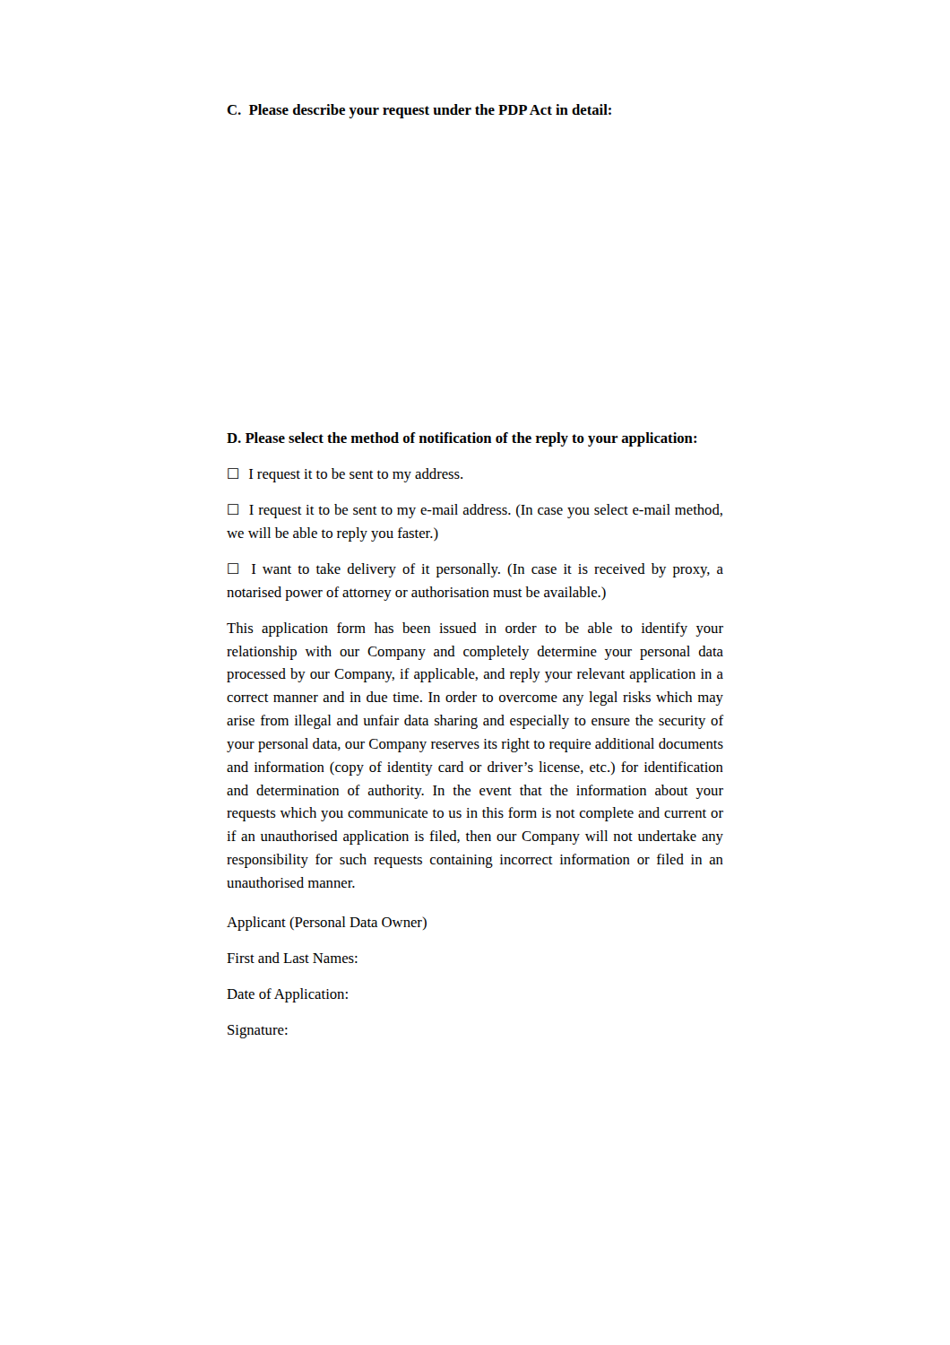C. Please describe your request under the PDP Act in detail:
D. Please select the method of notification of the reply to your application:
☐ I request it to be sent to my address.
☐ I request it to be sent to my e-mail address. (In case you select e-mail method, we will be able to reply you faster.)
☐ I want to take delivery of it personally. (In case it is received by proxy, a notarised power of attorney or authorisation must be available.)
This application form has been issued in order to be able to identify your relationship with our Company and completely determine your personal data processed by our Company, if applicable, and reply your relevant application in a correct manner and in due time. In order to overcome any legal risks which may arise from illegal and unfair data sharing and especially to ensure the security of your personal data, our Company reserves its right to require additional documents and information (copy of identity card or driver’s license, etc.) for identification and determination of authority. In the event that the information about your requests which you communicate to us in this form is not complete and current or if an unauthorised application is filed, then our Company will not undertake any responsibility for such requests containing incorrect information or filed in an unauthorised manner.
Applicant (Personal Data Owner)
First and Last Names:
Date of Application:
Signature: